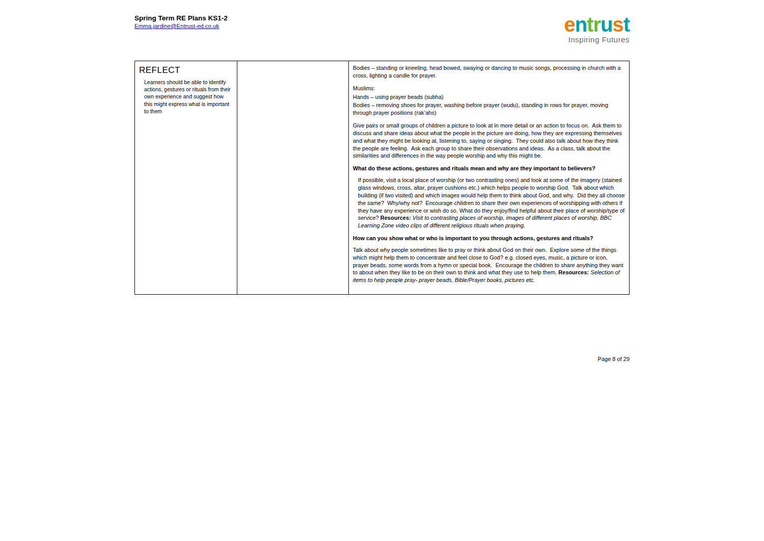Spring Term RE Plans KS1-2
Emma.jardine@Entrust-ed.co.uk
entrust
Inspiring Futures
| REFLECT Learners should be able to identify actions, gestures or rituals from their own experience and suggest how this might express what is important to them | | Bodies – standing or kneeling, head bowed, swaying or dancing to music songs, processing in church with a cross, lighting a candle for prayer. Muslims: Hands – using prayer beads (subha) Bodies – removing shoes for prayer, washing before prayer (wudu), standing in rows for prayer, moving through prayer positions (rak’ahs) Give pairs or small groups of children a picture to look at in more detail or an action to focus on. Ask them to discuss and share ideas about what the people in the picture are doing, how they are expressing themselves and what they might be looking at, listening to, saying or singing. They could also talk about how they think the people are feeling. Ask each group to share their observations and ideas. As a class, talk about the similarities and differences in the way people worship and why this might be. What do these actions, gestures and rituals mean and why are they important to believers? If possible, visit a local place of worship (or two contrasting ones) and look at some of the imagery (stained glass windows, cross, altar, prayer cushions etc.) which helps people to worship God. Talk about which building (if two visited) and which images would help them to think about God, and why. Did they all choose the same? Why/why not? Encourage children to share their own experiences of worshipping with others if they have any experience or wish do so. What do they enjoy/find helpful about their place of worship/type of service? Resources: Visit to contrasting places of worship, images of different places of worship, BBC Learning Zone video clips of different religious rituals when praying. How can you show what or who is important to you through actions, gestures and rituals? Talk about why people sometimes like to pray or think about God on their own. Explore some of the things which might help them to concentrate and feel close to God? e.g. closed eyes, music, a picture or icon, prayer beads, some words from a hymn or special book. Encourage the children to share anything they want to about when they like to be on their own to think and what they use to help them. Resources: Selection of items to help people pray- prayer beads, Bible/Prayer books, pictures etc. |
Page 8 of 29